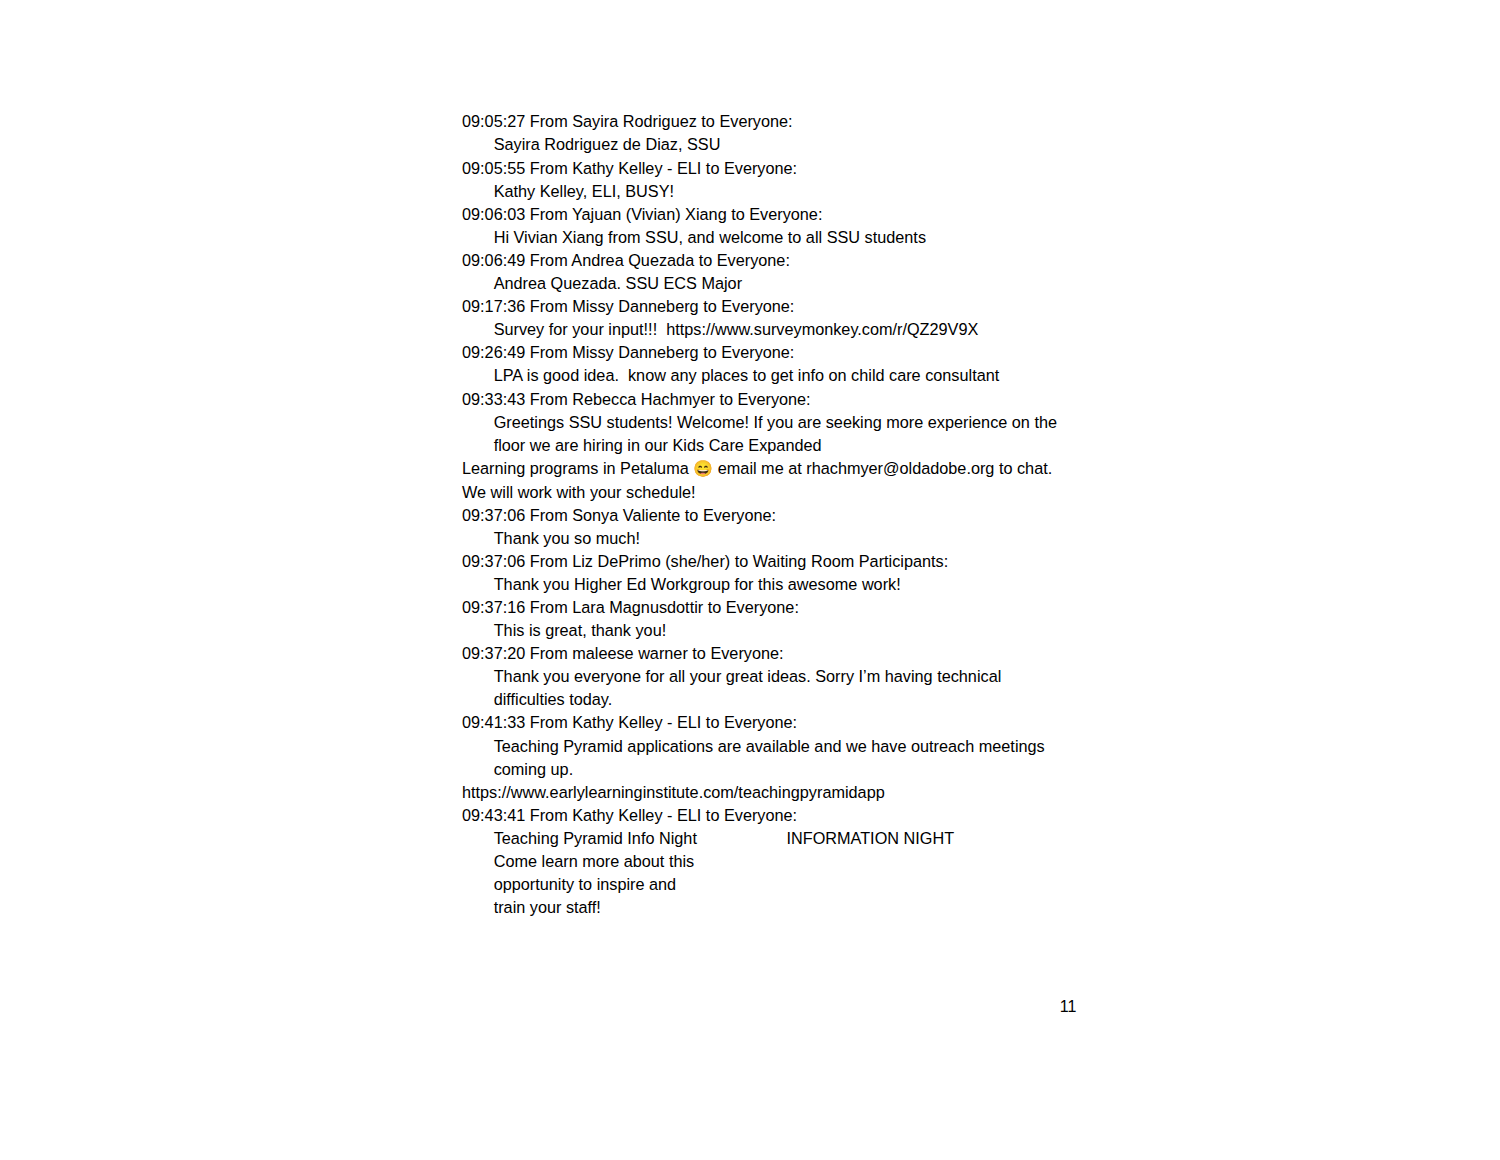09:05:27 From Sayira Rodriguez to Everyone:
Sayira Rodriguez de Diaz, SSU
09:05:55 From Kathy Kelley - ELI to Everyone:
Kathy Kelley, ELI, BUSY!
09:06:03 From Yajuan (Vivian) Xiang to Everyone:
Hi Vivian Xiang from SSU, and welcome to all SSU students
09:06:49 From Andrea Quezada to Everyone:
Andrea Quezada. SSU ECS Major
09:17:36 From Missy Danneberg to Everyone:
Survey for your input!!! https://www.surveymonkey.com/r/QZ29V9X
09:26:49 From Missy Danneberg to Everyone:
LPA is good idea. know any places to get info on child care consultant
09:33:43 From Rebecca Hachmyer to Everyone:
Greetings SSU students! Welcome! If you are seeking more experience on the floor we are hiring in our Kids Care Expanded
Learning programs in Petaluma 😄 email me at rhachmyer@oldadobe.org to chat. We will work with your schedule!
09:37:06 From Sonya Valiente to Everyone:
Thank you so much!
09:37:06 From Liz DePrimo (she/her) to Waiting Room Participants:
Thank you Higher Ed Workgroup for this awesome work!
09:37:16 From Lara Magnusdottir to Everyone:
This is great, thank you!
09:37:20 From maleese warner to Everyone:
Thank you everyone for all your great ideas. Sorry I’m having technical difficulties today.
09:41:33 From Kathy Kelley - ELI to Everyone:
Teaching Pyramid applications are available and we have outreach meetings coming up.
https://www.earlylearninginstitute.com/teachingpyramidapp
09:43:41 From Kathy Kelley - ELI to Everyone:
Teaching Pyramid Info Night INFORMATION NIGHT
Come learn more about this
opportunity to inspire and
train your staff!
11